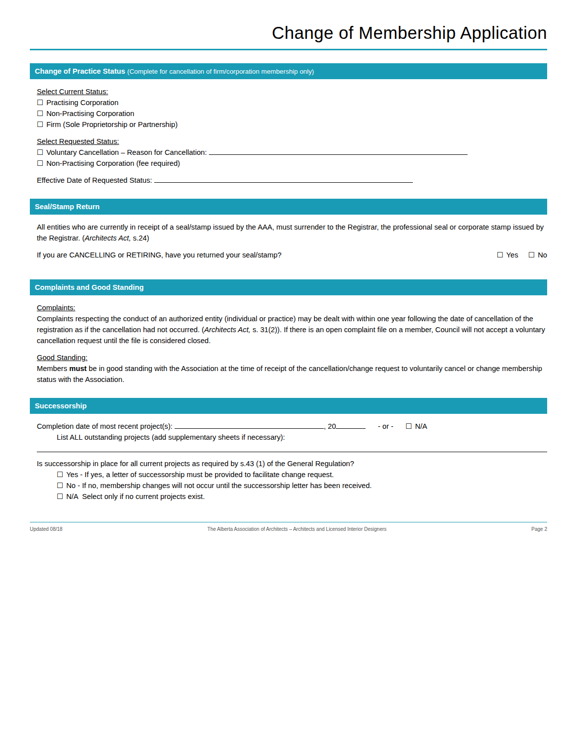Change of Membership Application
Change of Practice Status (Complete for cancellation of firm/corporation membership only)
Select Current Status:
☐Practising Corporation
☐Non-Practising Corporation
☐Firm (Sole Proprietorship or Partnership)
Select Requested Status:
☐Voluntary Cancellation – Reason for Cancellation:
☐Non-Practising Corporation (fee required)
Effective Date of Requested Status:
Seal/Stamp Return
All entities who are currently in receipt of a seal/stamp issued by the AAA, must surrender to the Registrar, the professional seal or corporate stamp issued by the Registrar. (Architects Act, s.24)
If you are CANCELLING or RETIRING, have you returned your seal/stamp? ☐Yes ☐No
Complaints and Good Standing
Complaints:
Complaints respecting the conduct of an authorized entity (individual or practice) may be dealt with within one year following the date of cancellation of the registration as if the cancellation had not occurred. (Architects Act, s. 31(2)). If there is an open complaint file on a member, Council will not accept a voluntary cancellation request until the file is considered closed.
Good Standing:
Members must be in good standing with the Association at the time of receipt of the cancellation/change request to voluntarily cancel or change membership status with the Association.
Successorship
Completion date of most recent project(s): , 20 - or - ☐N/A
List ALL outstanding projects (add supplementary sheets if necessary):
Is successorship in place for all current projects as required by s.43 (1) of the General Regulation?
☐Yes - If yes, a letter of successorship must be provided to facilitate change request.
☐No - If no, membership changes will not occur until the successorship letter has been received.
☐N/A Select only if no current projects exist.
Updated 08/18 The Alberta Association of Architects – Architects and Licensed Interior Designers Page 2